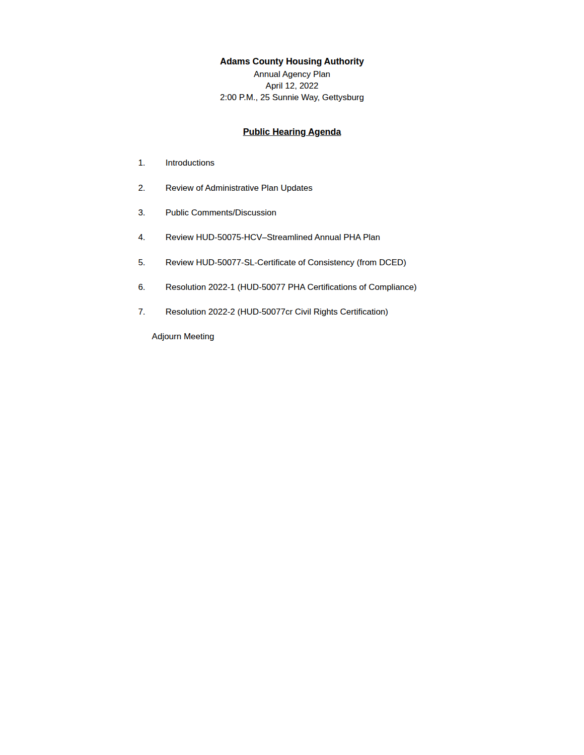Adams County Housing Authority
Annual Agency Plan
April 12, 2022
2:00 P.M., 25 Sunnie Way, Gettysburg
Public Hearing Agenda
1. Introductions
2. Review of Administrative Plan Updates
3. Public Comments/Discussion
4. Review HUD-50075-HCV–Streamlined Annual PHA Plan
5. Review HUD-50077-SL-Certificate of Consistency (from DCED)
6. Resolution 2022-1 (HUD-50077 PHA Certifications of Compliance)
7. Resolution 2022-2 (HUD-50077cr Civil Rights Certification)
Adjourn Meeting